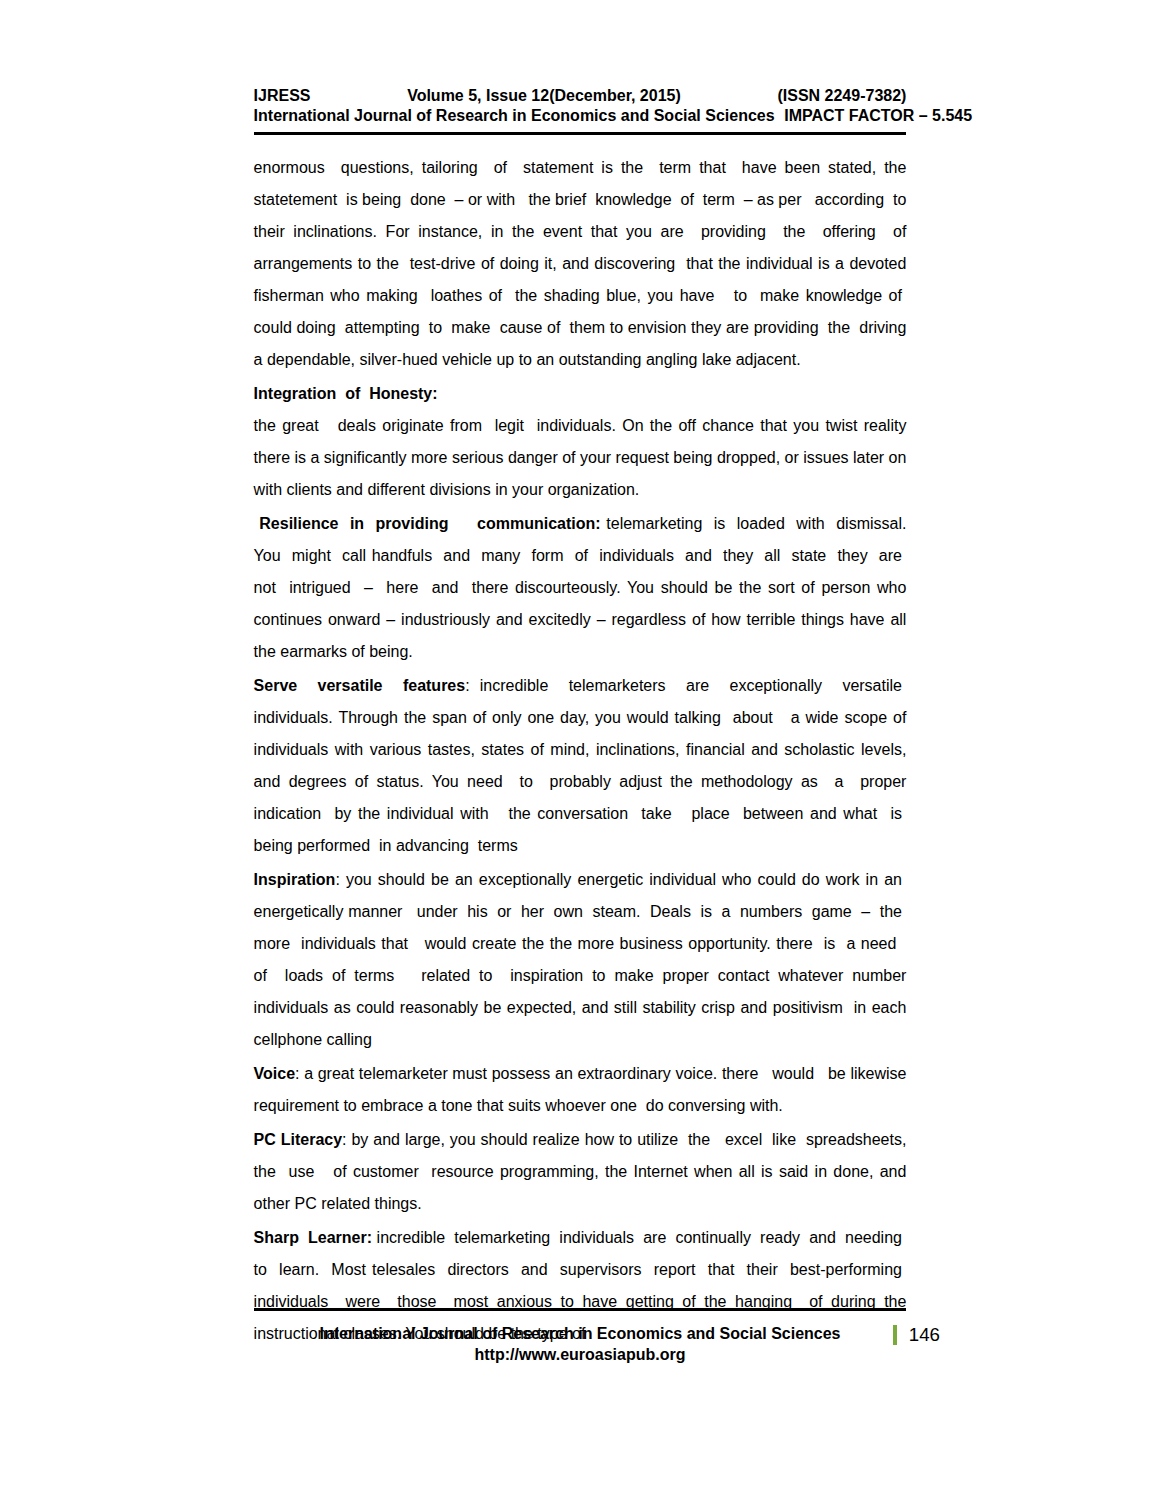IJRESS Volume 5, Issue 12(December, 2015) (ISSN 2249-7382)
International Journal of Research in Economics and Social Sciences IMPACT FACTOR – 5.545
enormous questions, tailoring of statement is the term that have been stated, the statetement is being done – or with the brief knowledge of term – as per according to their inclinations. For instance, in the event that you are providing the offering of arrangements to the test-drive of doing it, and discovering that the individual is a devoted fisherman who making loathes of the shading blue, you have to make knowledge of could doing attempting to make cause of them to envision they are providing the driving a dependable, silver-hued vehicle up to an outstanding angling lake adjacent.
Integration of Honesty:
the great deals originate from legit individuals. On the off chance that you twist reality there is a significantly more serious danger of your request being dropped, or issues later on with clients and different divisions in your organization.
Resilience in providing communication: telemarketing is loaded with dismissal. You might call handfuls and many form of individuals and they all state they are not intrigued – here and there discourteously. You should be the sort of person who continues onward – industriously and excitedly – regardless of how terrible things have all the earmarks of being.
Serve versatile features: incredible telemarketers are exceptionally versatile individuals. Through the span of only one day, you would talking about a wide scope of individuals with various tastes, states of mind, inclinations, financial and scholastic levels, and degrees of status. You need to probably adjust the methodology as a proper indication by the individual with the conversation take place between and what is being performed in advancing terms
Inspiration: you should be an exceptionally energetic individual who could do work in an energetically manner under his or her own steam. Deals is a numbers game – the more individuals that would create the the more business opportunity. there is a need of loads of terms related to inspiration to make proper contact whatever number individuals as could reasonably be expected, and still stability crisp and positivism in each cellphone calling
Voice: a great telemarketer must possess an extraordinary voice. there would be likewise requirement to embrace a tone that suits whoever one do conversing with.
PC Literacy: by and large, you should realize how to utilize the excel like spreadsheets, the use of customer resource programming, the Internet when all is said in done, and other PC related things.
Sharp Learner: incredible telemarketing individuals are continually ready and needing to learn. Most telesales directors and supervisors report that their best-performing individuals were those most anxious to have getting of the hanging of during the instructional classes. You should be the type of
International Journal of Research in Economics and Social Sciences
http://www.euroasiapub.org
146